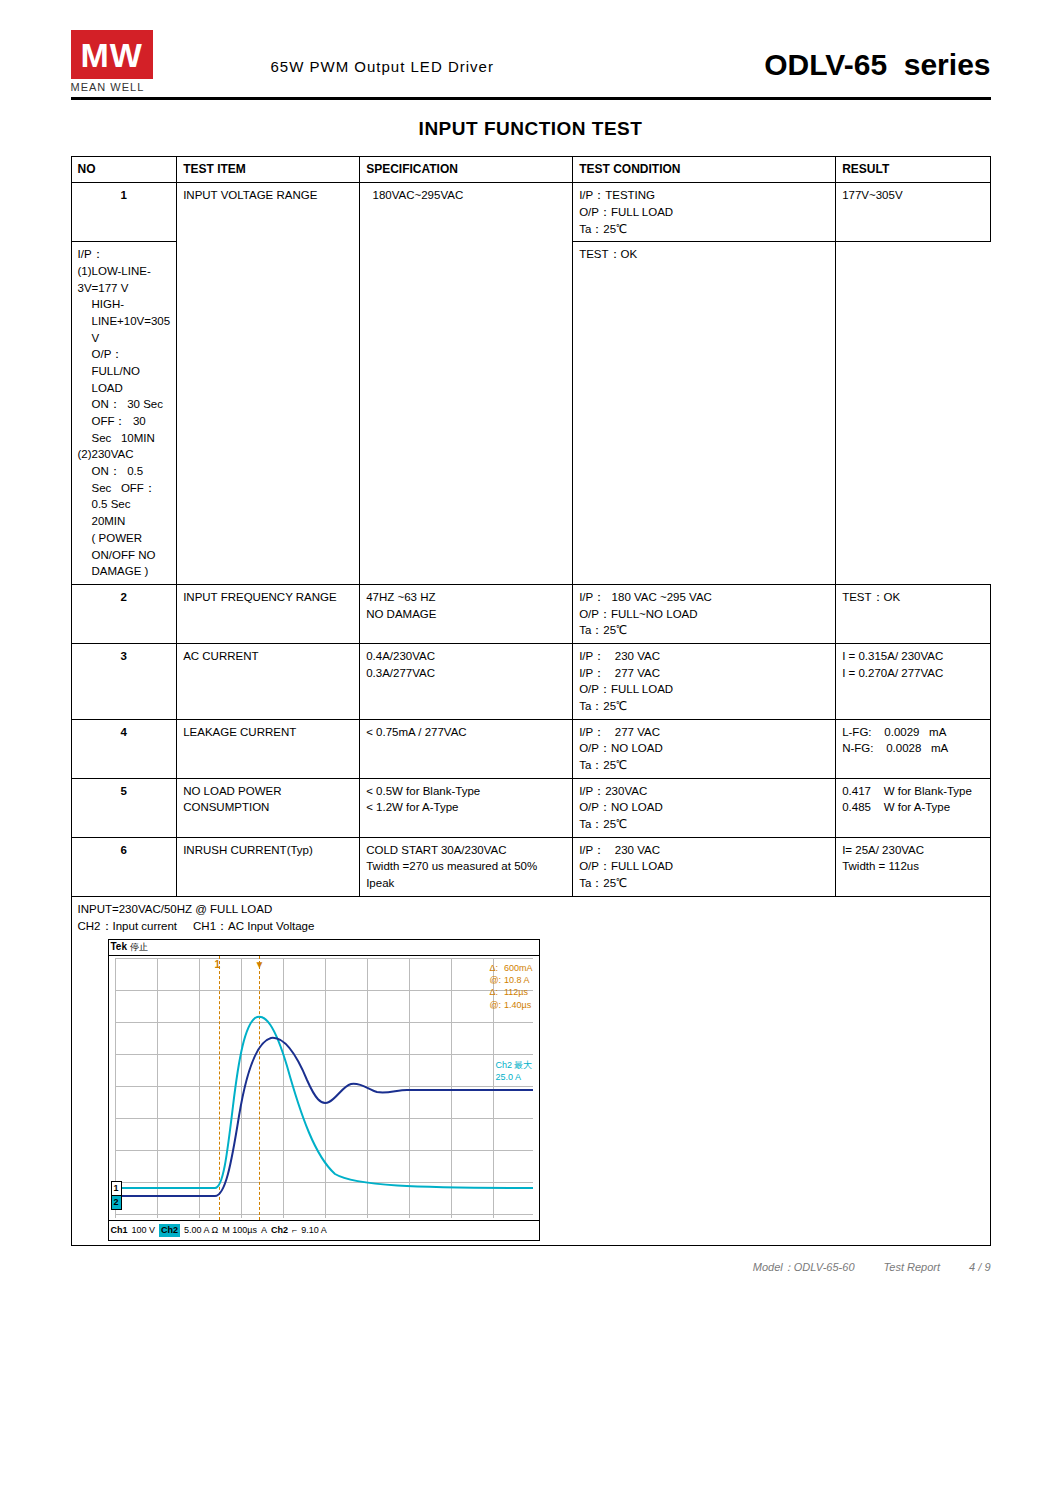MW
MEAN WELL
65W PWM Output LED Driver
ODLV-65 series
INPUT FUNCTION TEST
| NO | TEST ITEM | SPECIFICATION | TEST CONDITION | RESULT |
| --- | --- | --- | --- | --- |
| 1 | INPUT VOLTAGE RANGE | 180VAC~295VAC | I/P：TESTING O/P：FULL LOAD Ta：25℃ | 177V~305V |
| I/P： (1)LOW-LINE-3V=177 V HIGH-LINE+10V=305 V O/P：FULL/NO LOAD ON： 30 Sec OFF： 30 Sec 10MIN (2)230VAC ON： 0.5 Sec OFF： 0.5 Sec 20MIN ( POWER ON/OFF NO DAMAGE ) | TEST：OK |
| 2 | INPUT FREQUENCY RANGE | 47HZ ~63 HZ NO DAMAGE | I/P： 180 VAC ~295 VAC O/P：FULL~NO LOAD Ta：25℃ | TEST：OK |
| 3 | AC CURRENT | 0.4A/230VAC 0.3A/277VAC | I/P： 230 VAC I/P： 277 VAC O/P：FULL LOAD Ta：25℃ | I = 0.315A/ 230VAC I = 0.270A/ 277VAC |
| 4 | LEAKAGE CURRENT | < 0.75mA / 277VAC | I/P： 277 VAC O/P：NO LOAD Ta：25℃ | L-FG: 0.0029 mA N-FG: 0.0028 mA |
| 5 | NO LOAD POWER CONSUMPTION | < 0.5W for Blank-Type < 1.2W for A-Type | I/P：230VAC O/P：NO LOAD Ta：25℃ | 0.417 W for Blank-Type 0.485 W for A-Type |
| 6 | INRUSH CURRENT(Typ) | COLD START 30A/230VAC Twidth =270 us measured at 50% Ipeak | I/P： 230 VAC O/P：FULL LOAD Ta：25℃ | I= 25A/ 230VAC Twidth = 112us |
| INPUT=230VAC/50HZ @ FULL LOAD CH2：Input current CH1：AC Input Voltage Tek 停止 1 ▼ Δ: 600mA @: 10.8 A Δ: 112µs @: 1.40µs Ch2 最大 25.0 A 1 2 Ch1 100 V Ch2 5.00 A Ω M 100µs A Ch2 ⌐ 9.10 A ⊓→▼ 97.4000µs |
Model：ODLV-65-60 Test Report 4 / 9